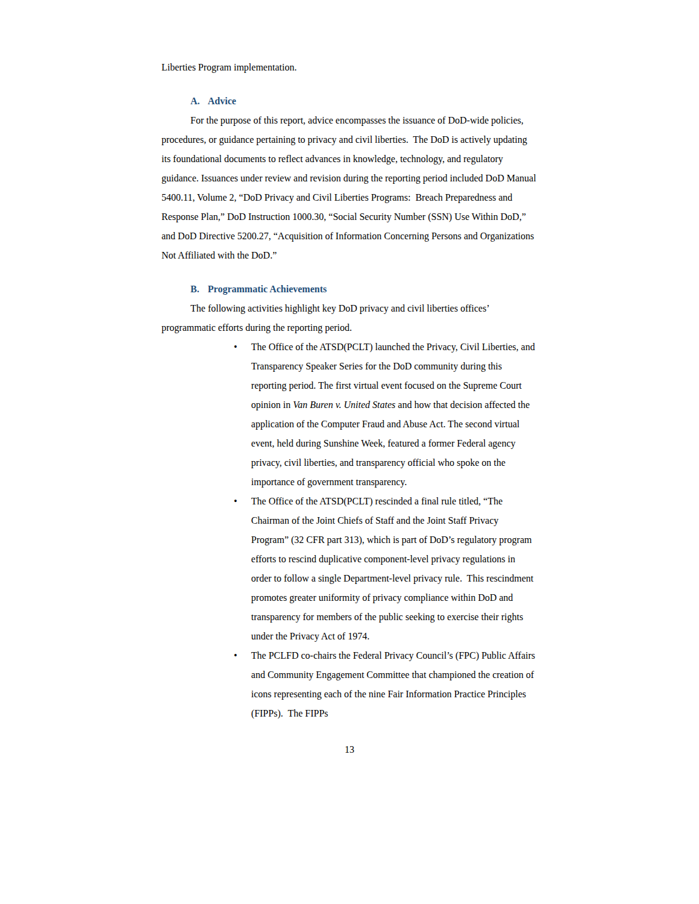Liberties Program implementation.
A. Advice
For the purpose of this report, advice encompasses the issuance of DoD-wide policies, procedures, or guidance pertaining to privacy and civil liberties. The DoD is actively updating its foundational documents to reflect advances in knowledge, technology, and regulatory guidance. Issuances under review and revision during the reporting period included DoD Manual 5400.11, Volume 2, “DoD Privacy and Civil Liberties Programs: Breach Preparedness and Response Plan,” DoD Instruction 1000.30, “Social Security Number (SSN) Use Within DoD,” and DoD Directive 5200.27, “Acquisition of Information Concerning Persons and Organizations Not Affiliated with the DoD.”
B. Programmatic Achievements
The following activities highlight key DoD privacy and civil liberties offices’ programmatic efforts during the reporting period.
The Office of the ATSD(PCLT) launched the Privacy, Civil Liberties, and Transparency Speaker Series for the DoD community during this reporting period. The first virtual event focused on the Supreme Court opinion in Van Buren v. United States and how that decision affected the application of the Computer Fraud and Abuse Act. The second virtual event, held during Sunshine Week, featured a former Federal agency privacy, civil liberties, and transparency official who spoke on the importance of government transparency.
The Office of the ATSD(PCLT) rescinded a final rule titled, “The Chairman of the Joint Chiefs of Staff and the Joint Staff Privacy Program” (32 CFR part 313), which is part of DoD’s regulatory program efforts to rescind duplicative component-level privacy regulations in order to follow a single Department-level privacy rule. This rescindment promotes greater uniformity of privacy compliance within DoD and transparency for members of the public seeking to exercise their rights under the Privacy Act of 1974.
The PCLFD co-chairs the Federal Privacy Council’s (FPC) Public Affairs and Community Engagement Committee that championed the creation of icons representing each of the nine Fair Information Practice Principles (FIPPs). The FIPPs
13